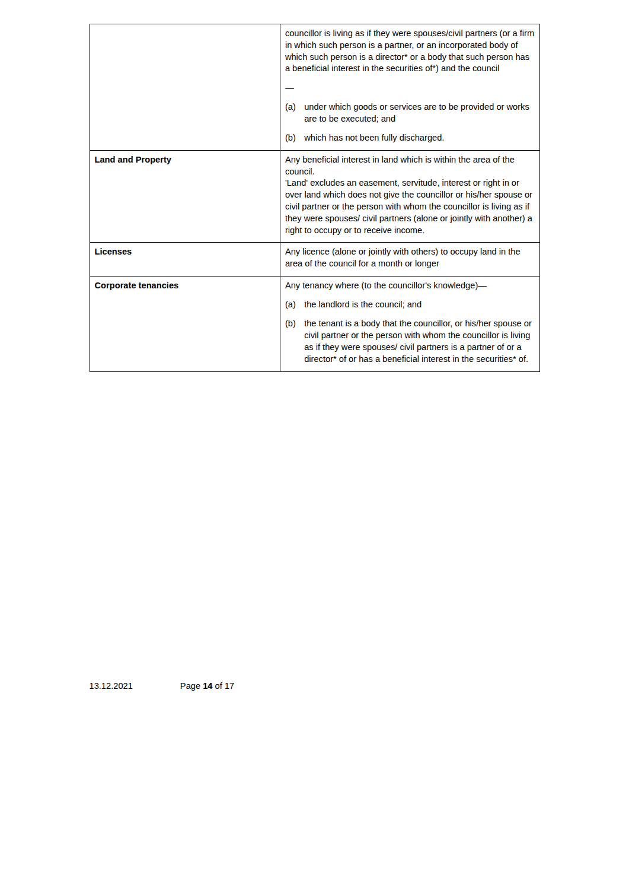| | councillor is living as if they were spouses/civil partners (or a firm in which such person is a partner, or an incorporated body of which such person is a director* or a body that such person has a beneficial interest in the securities of*) and the council — (a) under which goods or services are to be provided or works are to be executed; and (b) which has not been fully discharged. |
| Land and Property | Any beneficial interest in land which is within the area of the council. 'Land' excludes an easement, servitude, interest or right in or over land which does not give the councillor or his/her spouse or civil partner or the person with whom the councillor is living as if they were spouses/ civil partners (alone or jointly with another) a right to occupy or to receive income. |
| Licenses | Any licence (alone or jointly with others) to occupy land in the area of the council for a month or longer |
| Corporate tenancies | Any tenancy where (to the councillor's knowledge)— (a) the landlord is the council; and (b) the tenant is a body that the councillor, or his/her spouse or civil partner or the person with whom the councillor is living as if they were spouses/ civil partners is a partner of or a director* of or has a beneficial interest in the securities* of. |
13.12.2021 Page 14 of 17